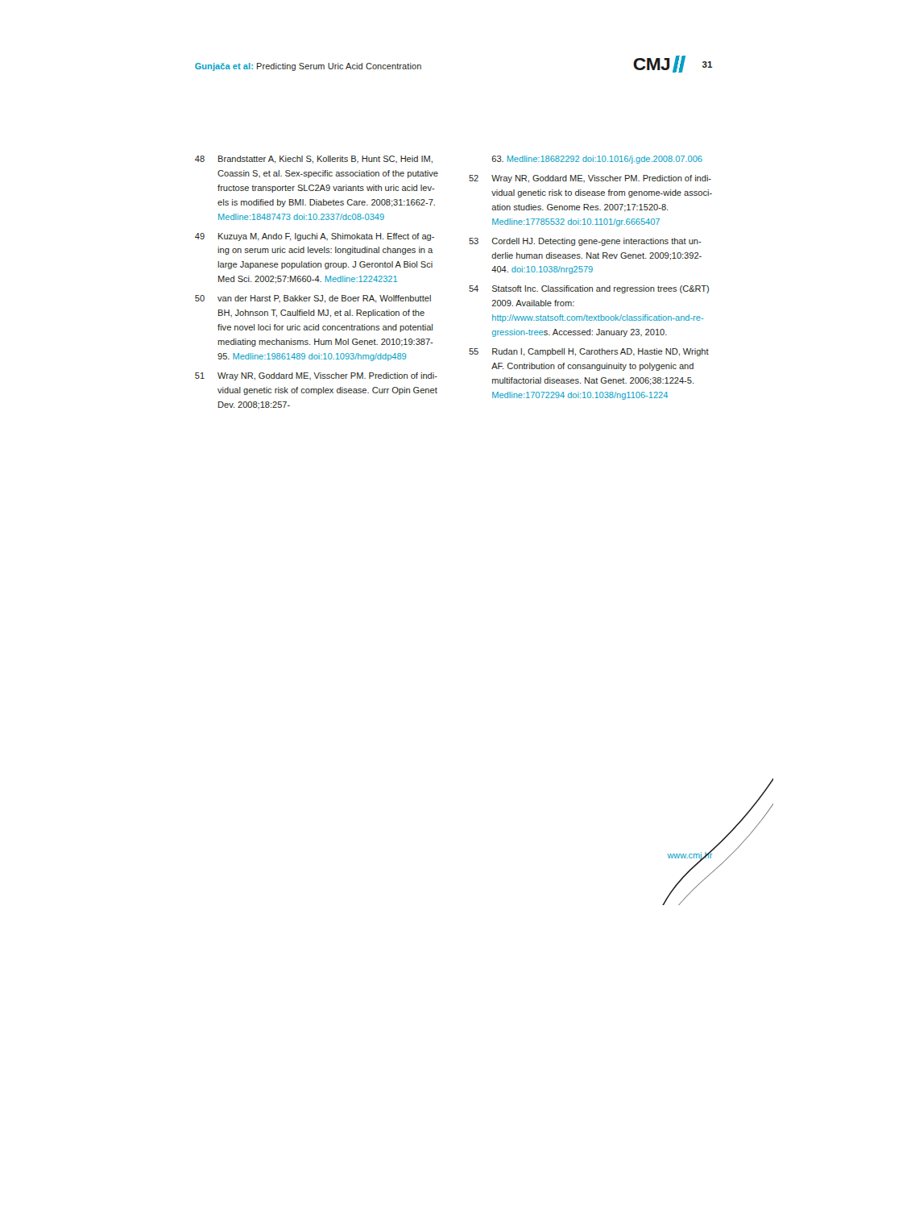Gunjača et al: Predicting Serum Uric Acid Concentration
CMJ
31
48 Brandstatter A, Kiechl S, Kollerits B, Hunt SC, Heid IM, Coassin S, et al. Sex-specific association of the putative fructose transporter SLC2A9 variants with uric acid levels is modified by BMI. Diabetes Care. 2008;31:1662-7. Medline:18487473 doi:10.2337/dc08-0349
49 Kuzuya M, Ando F, Iguchi A, Shimokata H. Effect of aging on serum uric acid levels: longitudinal changes in a large Japanese population group. J Gerontol A Biol Sci Med Sci. 2002;57:M660-4. Medline:12242321
50 van der Harst P, Bakker SJ, de Boer RA, Wolffenbuttel BH, Johnson T, Caulfield MJ, et al. Replication of the five novel loci for uric acid concentrations and potential mediating mechanisms. Hum Mol Genet. 2010;19:387-95. Medline:19861489 doi:10.1093/hmg/ddp489
51 Wray NR, Goddard ME, Visscher PM. Prediction of individual genetic risk of complex disease. Curr Opin Genet Dev. 2008;18:257-
63. Medline:18682292 doi:10.1016/j.gde.2008.07.006
52 Wray NR, Goddard ME, Visscher PM. Prediction of individual genetic risk to disease from genome-wide association studies. Genome Res. 2007;17:1520-8. Medline:17785532 doi:10.1101/gr.6665407
53 Cordell HJ. Detecting gene-gene interactions that underlie human diseases. Nat Rev Genet. 2009;10:392-404. doi:10.1038/nrg2579
54 Statsoft Inc. Classification and regression trees (C&RT) 2009. Available from: http://www.statsoft.com/textbook/classification-and-regression-trees. Accessed: January 23, 2010.
55 Rudan I, Campbell H, Carothers AD, Hastie ND, Wright AF. Contribution of consanguinuity to polygenic and multifactorial diseases. Nat Genet. 2006;38:1224-5. Medline:17072294 doi:10.1038/ng1106-1224
www.cmj.hr